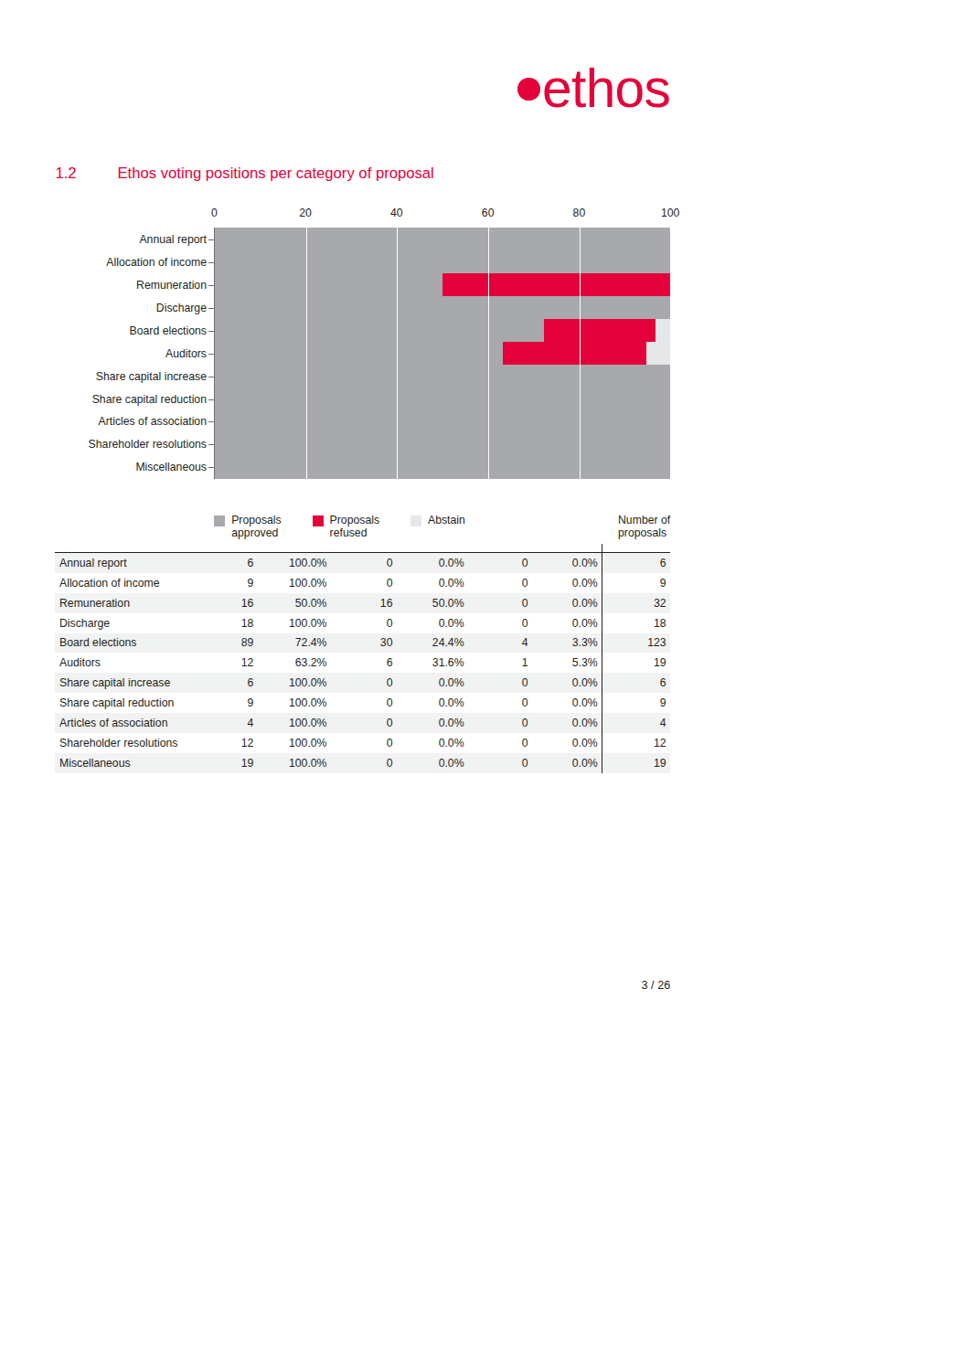ethos
1.2
Ethos voting positions per category of proposal
Annual report
Allocation of income
Remuneration
Discharge
Board elections
Auditors
Share capital increase
Share capital reduction
Articles of association
Shareholder resolutions
Miscellaneous
0 20 40 60 80 100
Proposals
approved
Proposals
refused
Abstain
Number of
proposals
| Annual report | 6 | 100.0% | 0 | 0.0% | 0 | 0.0% | 6 |
| Allocation of income | 9 | 100.0% | 0 | 0.0% | 0 | 0.0% | 9 |
| Remuneration | 16 | 50.0% | 16 | 50.0% | 0 | 0.0% | 32 |
| Discharge | 18 | 100.0% | 0 | 0.0% | 0 | 0.0% | 18 |
| Board elections | 89 | 72.4% | 30 | 24.4% | 4 | 3.3% | 123 |
| Auditors | 12 | 63.2% | 6 | 31.6% | 1 | 5.3% | 19 |
| Share capital increase | 6 | 100.0% | 0 | 0.0% | 0 | 0.0% | 6 |
| Share capital reduction | 9 | 100.0% | 0 | 0.0% | 0 | 0.0% | 9 |
| Articles of association | 4 | 100.0% | 0 | 0.0% | 0 | 0.0% | 4 |
| Shareholder resolutions | 12 | 100.0% | 0 | 0.0% | 0 | 0.0% | 12 |
| Miscellaneous | 19 | 100.0% | 0 | 0.0% | 0 | 0.0% | 19 |
3 / 26